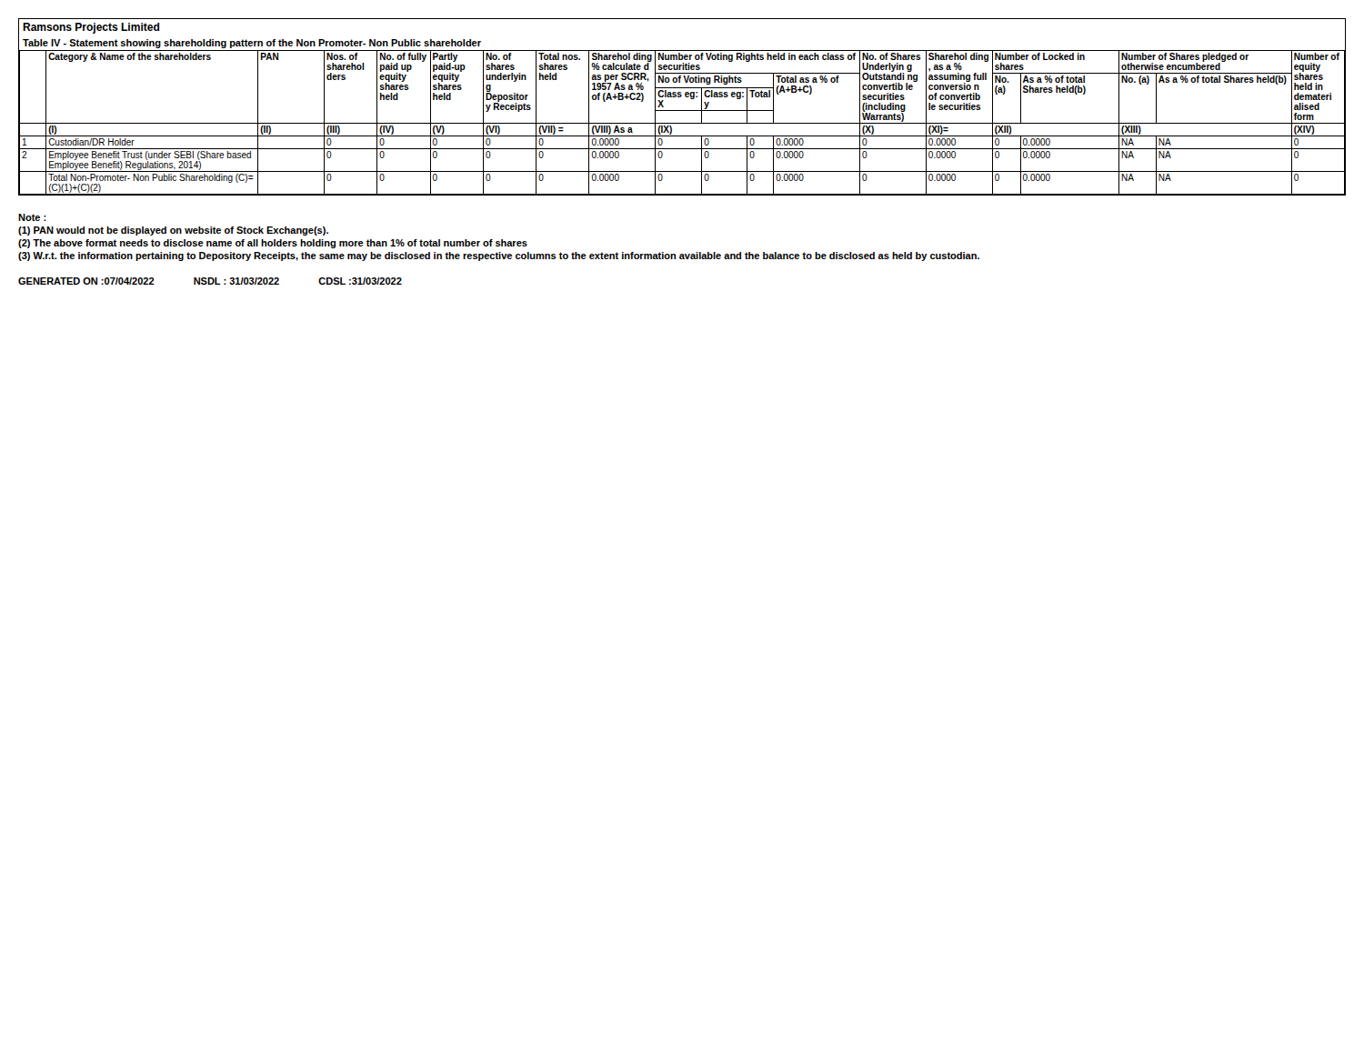Ramsons Projects Limited
Table IV - Statement showing shareholding pattern of the Non Promoter- Non Public shareholder
| | Category & Name of the shareholders | PAN | Nos. of sharehol ders | No. of fully paid up equity shares held | Partly paid-up equity shares held | No. of shares underlyin g Depositor y Receipts | Total nos. shares held | Sharehol ding % calculate d as per SCRR, 1957 As a % of (A+B+C2) | Number of Voting Rights held in each class of securities | No. of Shares Underlyin g Outstandi ng convertib le securities (including Warrants) | Sharehol ding , as a % assuming full conversio n of convertib le securities | Number of Locked in shares | Number of Shares pledged or otherwise encumbered | Number of equity shares held in demateri alised form |
| --- | --- | --- | --- | --- | --- | --- | --- | --- | --- | --- | --- | --- | --- | --- |
| No of Voting Rights | Total as a % of (A+B+C) | No. (a) | As a % of total Shares held(b) | No. (a) | As a % of total Shares held(b) |
| Class eg: X | Class eg: y | Total |
| | (I) | (II) | (III) | (IV) | (V) | (VI) | (VII) = | (VIII) As a | (IX) | (X) | (XI)= | (XII) | (XIII) | (XIV) |
| 1 | Custodian/DR Holder | | 0 | 0 | 0 | 0 | 0 | 0.0000 | 0 | 0 | 0 | 0.0000 | 0 | 0.0000 | 0 | 0.0000 | NA | NA | 0 |
| 2 | Employee Benefit Trust (under SEBI (Share based Employee Benefit) Regulations, 2014) | | 0 | 0 | 0 | 0 | 0 | 0.0000 | 0 | 0 | 0 | 0.0000 | 0 | 0.0000 | 0 | 0.0000 | NA | NA | 0 |
| | Total Non-Promoter- Non Public Shareholding (C)= (C)(1)+(C)(2) | | 0 | 0 | 0 | 0 | 0 | 0.0000 | 0 | 0 | 0 | 0.0000 | 0 | 0.0000 | 0 | 0.0000 | NA | NA | 0 |
Note :
(1) PAN would not be displayed on website of Stock Exchange(s).
(2) The above format needs to disclose name of all holders holding more than 1% of total number of shares
(3) W.r.t. the information pertaining to Depository Receipts, the same may be disclosed in the respective columns to the extent information available and the balance to be disclosed as held by custodian.
GENERATED ON :07/04/2022 NSDL : 31/03/2022 CDSL :31/03/2022